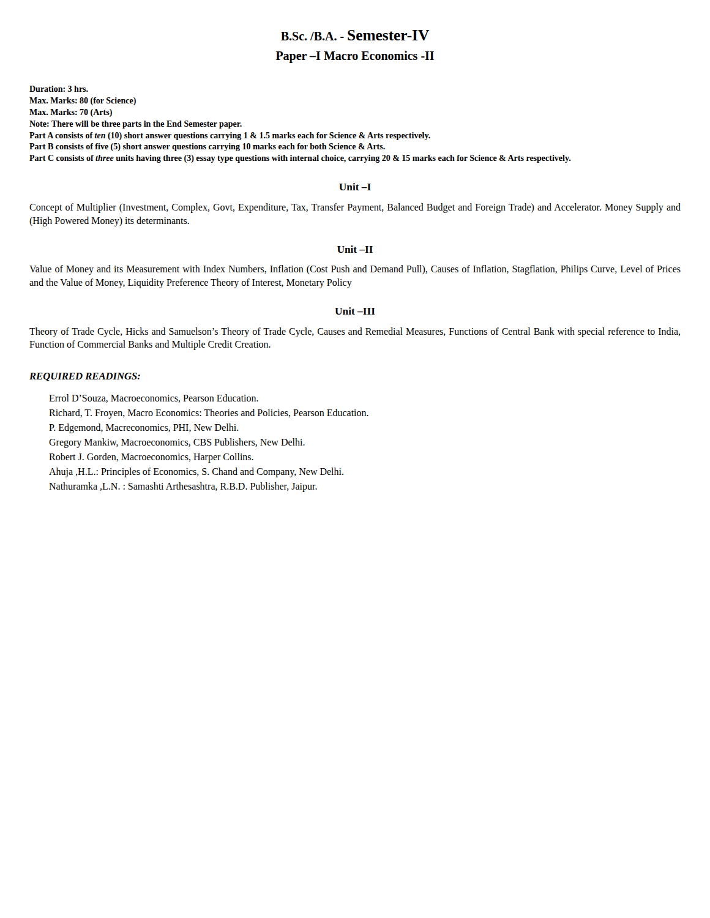B.Sc. /B.A. - Semester-IV
Paper –I Macro Economics -II
Duration: 3 hrs.
Max. Marks: 80 (for Science)
Max. Marks: 70 (Arts)
Note: There will be three parts in the End Semester paper.
Part A consists of ten (10) short answer questions carrying 1 & 1.5 marks each for Science & Arts respectively.
Part B consists of five (5) short answer questions carrying 10 marks each for both Science & Arts.
Part C consists of three units having three (3) essay type questions with internal choice, carrying 20 & 15 marks each for Science & Arts respectively.
Unit –I
Concept of Multiplier (Investment, Complex, Govt, Expenditure, Tax, Transfer Payment, Balanced Budget and Foreign Trade) and Accelerator. Money Supply and (High Powered Money) its determinants.
Unit –II
Value of Money and its Measurement with Index Numbers, Inflation (Cost Push and Demand Pull), Causes of Inflation, Stagflation, Philips Curve, Level of Prices and the Value of Money, Liquidity Preference Theory of Interest, Monetary Policy
Unit –III
Theory of Trade Cycle, Hicks and Samuelson’s Theory of Trade Cycle, Causes and Remedial Measures, Functions of Central Bank with special reference to India, Function of Commercial Banks and Multiple Credit Creation.
REQUIRED READINGS:
Errol D’Souza, Macroeconomics, Pearson Education.
Richard, T. Froyen, Macro Economics: Theories and Policies, Pearson Education.
P. Edgemond, Macreconomics, PHI, New Delhi.
Gregory Mankiw, Macroeconomics, CBS Publishers, New Delhi.
Robert J. Gorden, Macroeconomics, Harper Collins.
Ahuja ,H.L.: Principles of Economics, S. Chand and Company, New Delhi.
Nathuramka ,L.N. : Samashti Arthesashtra, R.B.D. Publisher, Jaipur.